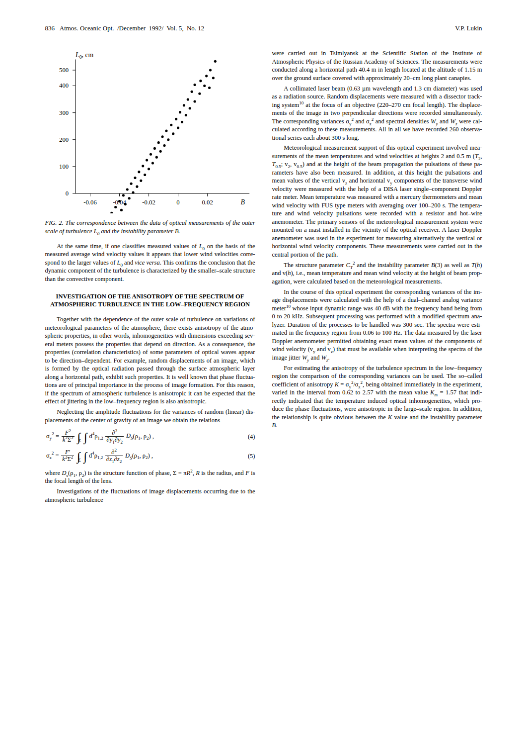836 Atmos. Oceanic Opt. /December 1992/ Vol. 5, No. 12
V.P. Lukin
0 100 200 300 400 500 L0, cm -0.06 -0.04 -0.02 0 0.02 B
FIG. 2. The correspondence between the data of optical measurements of the outer scale of turbulence L0 and the instability parameter B.
At the same time, if one classifies measured values of L0 on the basis of the measured average wind velocity values it appears that lower wind velocities correspond to the larger values of L0 and vice versa. This confirms the conclusion that the dynamic component of the turbulence is characterized by the smaller–scale structure than the convective component.
Investigation of the anisotropy of the spectrum of atmospheric turbulence in the low–frequency region
Together with the dependence of the outer scale of turbulence on variations of meteorological parameters of the atmosphere, there exists anisotropy of the atmospheric properties, in other words, inhomogeneities with dimensions exceeding several meters possess the properties that depend on direction. As a consequence, the properties (correlation characteristics) of some parameters of optical waves appear to be direction–dependent. For example, random displacements of an image, which is formed by the optical radiation passed through the surface atmospheric layer along a horizontal path, exhibit such properties. It is well known that phase fluctuations are of principal importance in the process of image formation. For this reason, if the spectrum of atmospheric turbulence is anisotropic it can be expected that the effect of jittering in the low–frequency region is also anisotropic.
Neglecting the amplitude fluctuations for the variances of random (linear) displacements of the center of gravity of an image we obtain the relations
σy2 = F2 k2Σ2 ∫Σ ∫ d4ρ1,2 ∂2∂y1∂y2 DS(ρ1, ρ2) ,
(4)
σz2 = F′k2Σ2 ∫Σ ∫ d4ρ1,2 ∂2∂z1∂z2 DS(ρ1, ρ2) ,
(5)
where Ds(ρ1, ρ2) is the structure function of phase, Σ = πR2, R is the radius, and F is the focal length of the lens.
Investigations of the fluctuations of image displacements occurring due to the atmospheric turbulence
were carried out in Tsimlyansk at the Scientific Station of the Institute of Atmospheric Physics of the Russian Academy of Sciences. The measurements were conducted along a horizontal path 40.4 m in length located at the altitude of 1.15 m over the ground surface covered with approximately 20–cm long plant canapies.
A collimated laser beam (0.63 µm wavelength and 1.3 cm diameter) was used as a radiation source. Random displacements were measured with a dissector tracking system10 at the focus of an objective (220–270 cm focal length). The displacements of the image in two perpendicular directions were recorded simultaneously. The corresponding variances σy2 and σz2 and spectral densities Wy and Wz were calculated according to these measurements. All in all we have recorded 260 observational series each about 300 s long.
Meteorological measurement support of this optical experiment involved measurements of the mean temperatures and wind velocities at heights 2 and 0.5 m (T2, T0.5; v2, v0.5) and at the height of the beam propagation the pulsations of these parameters have also been measured. In addition, at this height the pulsations and mean values of the vertical vz and horizontal vy components of the transverse wind velocity were measured with the help of a DISA laser single–component Doppler rate meter. Mean temperature was measured with a mercury thermometers and mean wind velocity with FUS type meters with averaging over 100–200 s. The temperature and wind velocity pulsations were recorded with a resistor and hot–wire anemometer. The primary sensors of the meteorological measurement system were mounted on a mast installed in the vicinity of the optical receiver. A laser Doppler anemometer was used in the experiment for measuring alternatively the vertical or horizontal wind velocity components. These measurements were carried out in the central portion of the path.
The structure parameter CT2 and the instability parameter B(3) as well as T(h) and v(h), i.e., mean temperature and mean wind velocity at the height of beam propagation, were calculated based on the meteorological measurements.
In the course of this optical experiment the corresponding variances of the image displacements were calculated with the help of a dual–channel analog variance meter10 whose input dynamic range was 40 dB with the frequency band being from 0 to 20 kHz. Subsequent processing was performed with a modified spectrum analyzer. Duration of the processes to be handled was 300 sec. The spectra were estimated in the frequency region from 0.06 to 100 Hz. The data measured by the laser Doppler anemometer permitted obtaining exact mean values of the components of wind velocity (vy and vz) that must be available when interpreting the spectra of the image jitter Wy and Wz.
For estimating the anisotropy of the turbulence spectrum in the low–frequency region the comparison of the corresponding variances can be used. The so–called coefficient of anisotropy K = σy2/σz2, being obtained immediately in the experiment, varied in the interval from 0.62 to 2.57 with the mean value Km = 1.57 that indirectly indicated that the temperature induced optical inhomogeneities, which produce the phase fluctuations, were anisotropic in the large–scale region. In addition, the relationship is quite obvious between the K value and the instability parameter B.